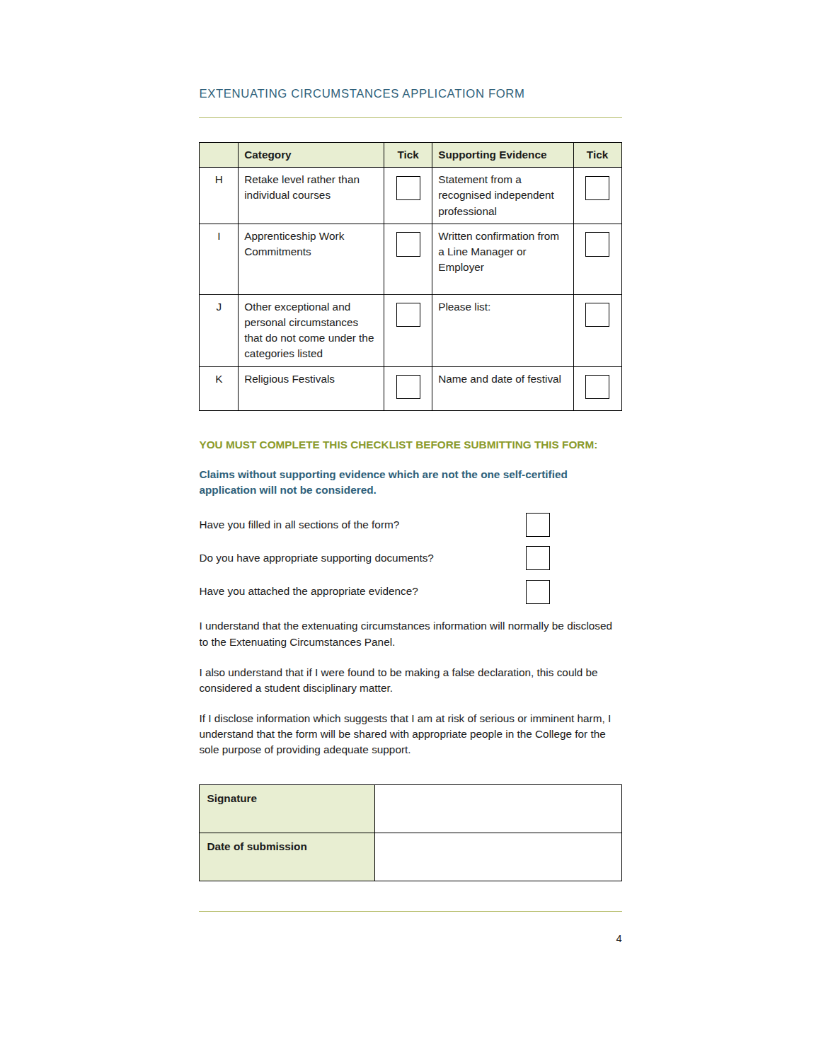EXTENUATING CIRCUMSTANCES APPLICATION FORM
| | Category | Tick | Supporting Evidence | Tick |
| --- | --- | --- | --- | --- |
| H | Retake level rather than individual courses | | Statement from a recognised independent professional | |
| I | Apprenticeship Work Commitments | | Written confirmation from a Line Manager or Employer | |
| J | Other exceptional and personal circumstances that do not come under the categories listed | | Please list: | |
| K | Religious Festivals | | Name and date of festival | |
YOU MUST COMPLETE THIS CHECKLIST BEFORE SUBMITTING THIS FORM:
Claims without supporting evidence which are not the one self-certified application will not be considered.
Have you filled in all sections of the form?
Do you have appropriate supporting documents?
Have you attached the appropriate evidence?
I understand that the extenuating circumstances information will normally be disclosed to the Extenuating Circumstances Panel.
I also understand that if I were found to be making a false declaration, this could be considered a student disciplinary matter.
If I disclose information which suggests that I am at risk of serious or imminent harm, I understand that the form will be shared with appropriate people in the College for the sole purpose of providing adequate support.
| Signature | |
| Date of submission | |
4